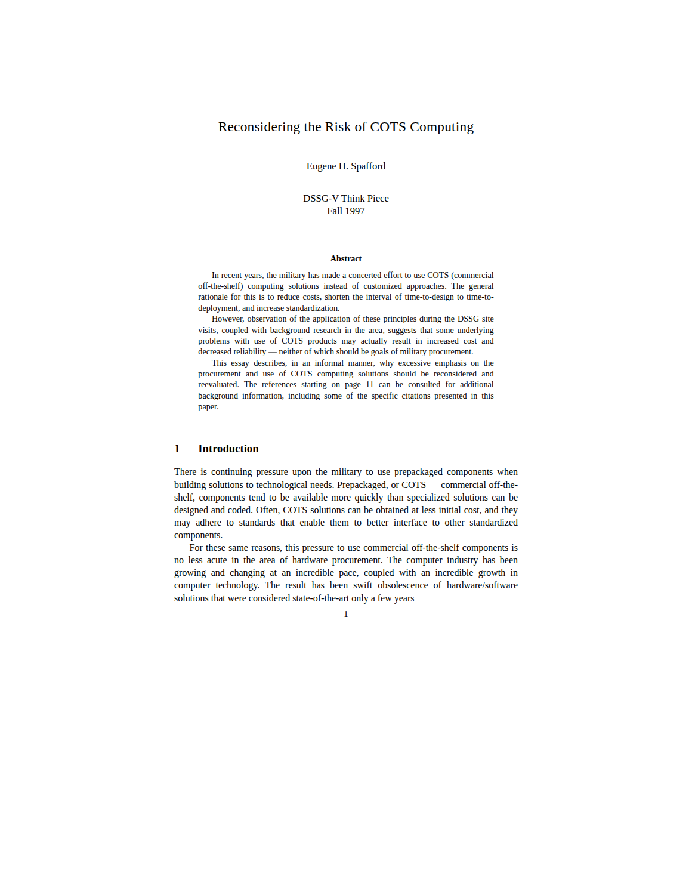Reconsidering the Risk of COTS Computing
Eugene H. Spafford
DSSG-V Think Piece
Fall 1997
Abstract
In recent years, the military has made a concerted effort to use COTS (commercial off-the-shelf) computing solutions instead of customized approaches. The general rationale for this is to reduce costs, shorten the interval of time-to-design to time-to-deployment, and increase standardization.
However, observation of the application of these principles during the DSSG site visits, coupled with background research in the area, suggests that some underlying problems with use of COTS products may actually result in increased cost and decreased reliability — neither of which should be goals of military procurement.
This essay describes, in an informal manner, why excessive emphasis on the procurement and use of COTS computing solutions should be reconsidered and reevaluated. The references starting on page 11 can be consulted for additional background information, including some of the specific citations presented in this paper.
1 Introduction
There is continuing pressure upon the military to use prepackaged components when building solutions to technological needs. Prepackaged, or COTS — commercial off-the-shelf, components tend to be available more quickly than specialized solutions can be designed and coded. Often, COTS solutions can be obtained at less initial cost, and they may adhere to standards that enable them to better interface to other standardized components.
For these same reasons, this pressure to use commercial off-the-shelf components is no less acute in the area of hardware procurement. The computer industry has been growing and changing at an incredible pace, coupled with an incredible growth in computer technology. The result has been swift obsolescence of hardware/software solutions that were considered state-of-the-art only a few years
1